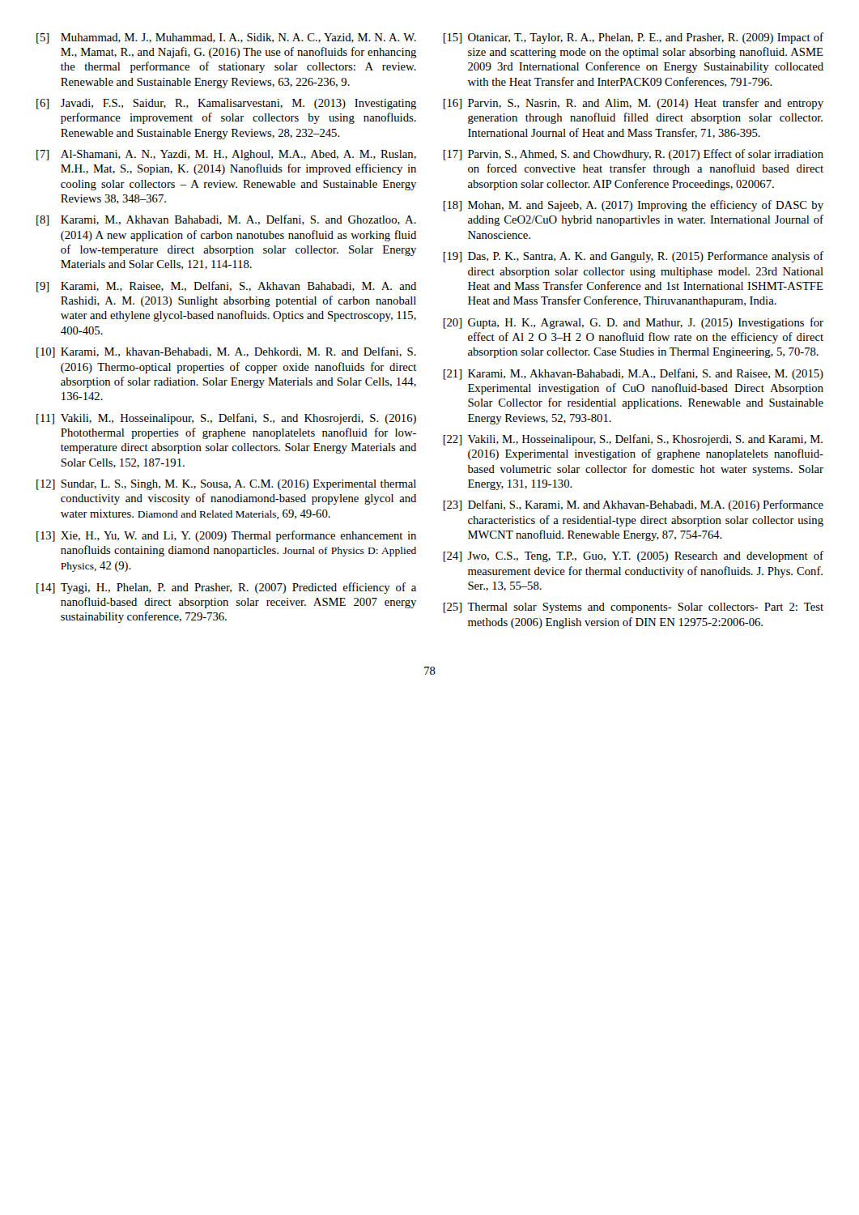[5] Muhammad, M. J., Muhammad, I. A., Sidik, N. A. C., Yazid, M. N. A. W. M., Mamat, R., and Najafi, G. (2016) The use of nanofluids for enhancing the thermal performance of stationary solar collectors: A review. Renewable and Sustainable Energy Reviews, 63, 226-236, 9.
[6] Javadi, F.S., Saidur, R., Kamalisarvestani, M. (2013) Investigating performance improvement of solar collectors by using nanofluids. Renewable and Sustainable Energy Reviews, 28, 232–245.
[7] Al-Shamani, A. N., Yazdi, M. H., Alghoul, M.A., Abed, A. M., Ruslan, M.H., Mat, S., Sopian, K. (2014) Nanofluids for improved efficiency in cooling solar collectors – A review. Renewable and Sustainable Energy Reviews 38, 348–367.
[8] Karami, M., Akhavan Bahabadi, M. A., Delfani, S. and Ghozatloo, A. (2014) A new application of carbon nanotubes nanofluid as working fluid of low-temperature direct absorption solar collector. Solar Energy Materials and Solar Cells, 121, 114-118.
[9] Karami, M., Raisee, M., Delfani, S., Akhavan Bahabadi, M. A. and Rashidi, A. M. (2013) Sunlight absorbing potential of carbon nanoball water and ethylene glycol-based nanofluids. Optics and Spectroscopy, 115, 400-405.
[10] Karami, M., khavan-Behabadi, M. A., Dehkordi, M. R. and Delfani, S. (2016) Thermo-optical properties of copper oxide nanofluids for direct absorption of solar radiation. Solar Energy Materials and Solar Cells, 144, 136-142.
[11] Vakili, M., Hosseinalipour, S., Delfani, S., and Khosrojerdi, S. (2016) Photothermal properties of graphene nanoplatelets nanofluid for low-temperature direct absorption solar collectors. Solar Energy Materials and Solar Cells, 152, 187-191.
[12] Sundar, L. S., Singh, M. K., Sousa, A. C.M. (2016) Experimental thermal conductivity and viscosity of nanodiamond-based propylene glycol and water mixtures. Diamond and Related Materials, 69, 49-60.
[13] Xie, H., Yu, W. and Li, Y. (2009) Thermal performance enhancement in nanofluids containing diamond nanoparticles. Journal of Physics D: Applied Physics, 42 (9).
[14] Tyagi, H., Phelan, P. and Prasher, R. (2007) Predicted efficiency of a nanofluid-based direct absorption solar receiver. ASME 2007 energy sustainability conference, 729-736.
[15] Otanicar, T., Taylor, R. A., Phelan, P. E., and Prasher, R. (2009) Impact of size and scattering mode on the optimal solar absorbing nanofluid. ASME 2009 3rd International Conference on Energy Sustainability collocated with the Heat Transfer and InterPACK09 Conferences, 791-796.
[16] Parvin, S., Nasrin, R. and Alim, M. (2014) Heat transfer and entropy generation through nanofluid filled direct absorption solar collector. International Journal of Heat and Mass Transfer, 71, 386-395.
[17] Parvin, S., Ahmed, S. and Chowdhury, R. (2017) Effect of solar irradiation on forced convective heat transfer through a nanofluid based direct absorption solar collector. AIP Conference Proceedings, 020067.
[18] Mohan, M. and Sajeeb, A. (2017) Improving the efficiency of DASC by adding CeO2/CuO hybrid nanopartivles in water. International Journal of Nanoscience.
[19] Das, P. K., Santra, A. K. and Ganguly, R. (2015) Performance analysis of direct absorption solar collector using multiphase model. 23rd National Heat and Mass Transfer Conference and 1st International ISHMT-ASTFE Heat and Mass Transfer Conference, Thiruvananthapuram, India.
[20] Gupta, H. K., Agrawal, G. D. and Mathur, J. (2015) Investigations for effect of Al 2 O 3–H 2 O nanofluid flow rate on the efficiency of direct absorption solar collector. Case Studies in Thermal Engineering, 5, 70-78.
[21] Karami, M., Akhavan-Bahabadi, M.A., Delfani, S. and Raisee, M. (2015) Experimental investigation of CuO nanofluid-based Direct Absorption Solar Collector for residential applications. Renewable and Sustainable Energy Reviews, 52, 793-801.
[22] Vakili, M., Hosseinalipour, S., Delfani, S., Khosrojerdi, S. and Karami, M. (2016) Experimental investigation of graphene nanoplatelets nanofluid-based volumetric solar collector for domestic hot water systems. Solar Energy, 131, 119-130.
[23] Delfani, S., Karami, M. and Akhavan-Behabadi, M.A. (2016) Performance characteristics of a residential-type direct absorption solar collector using MWCNT nanofluid. Renewable Energy, 87, 754-764.
[24] Jwo, C.S., Teng, T.P., Guo, Y.T. (2005) Research and development of measurement device for thermal conductivity of nanofluids. J. Phys. Conf. Ser., 13, 55–58.
[25] Thermal solar Systems and components- Solar collectors- Part 2: Test methods (2006) English version of DIN EN 12975-2:2006-06.
78